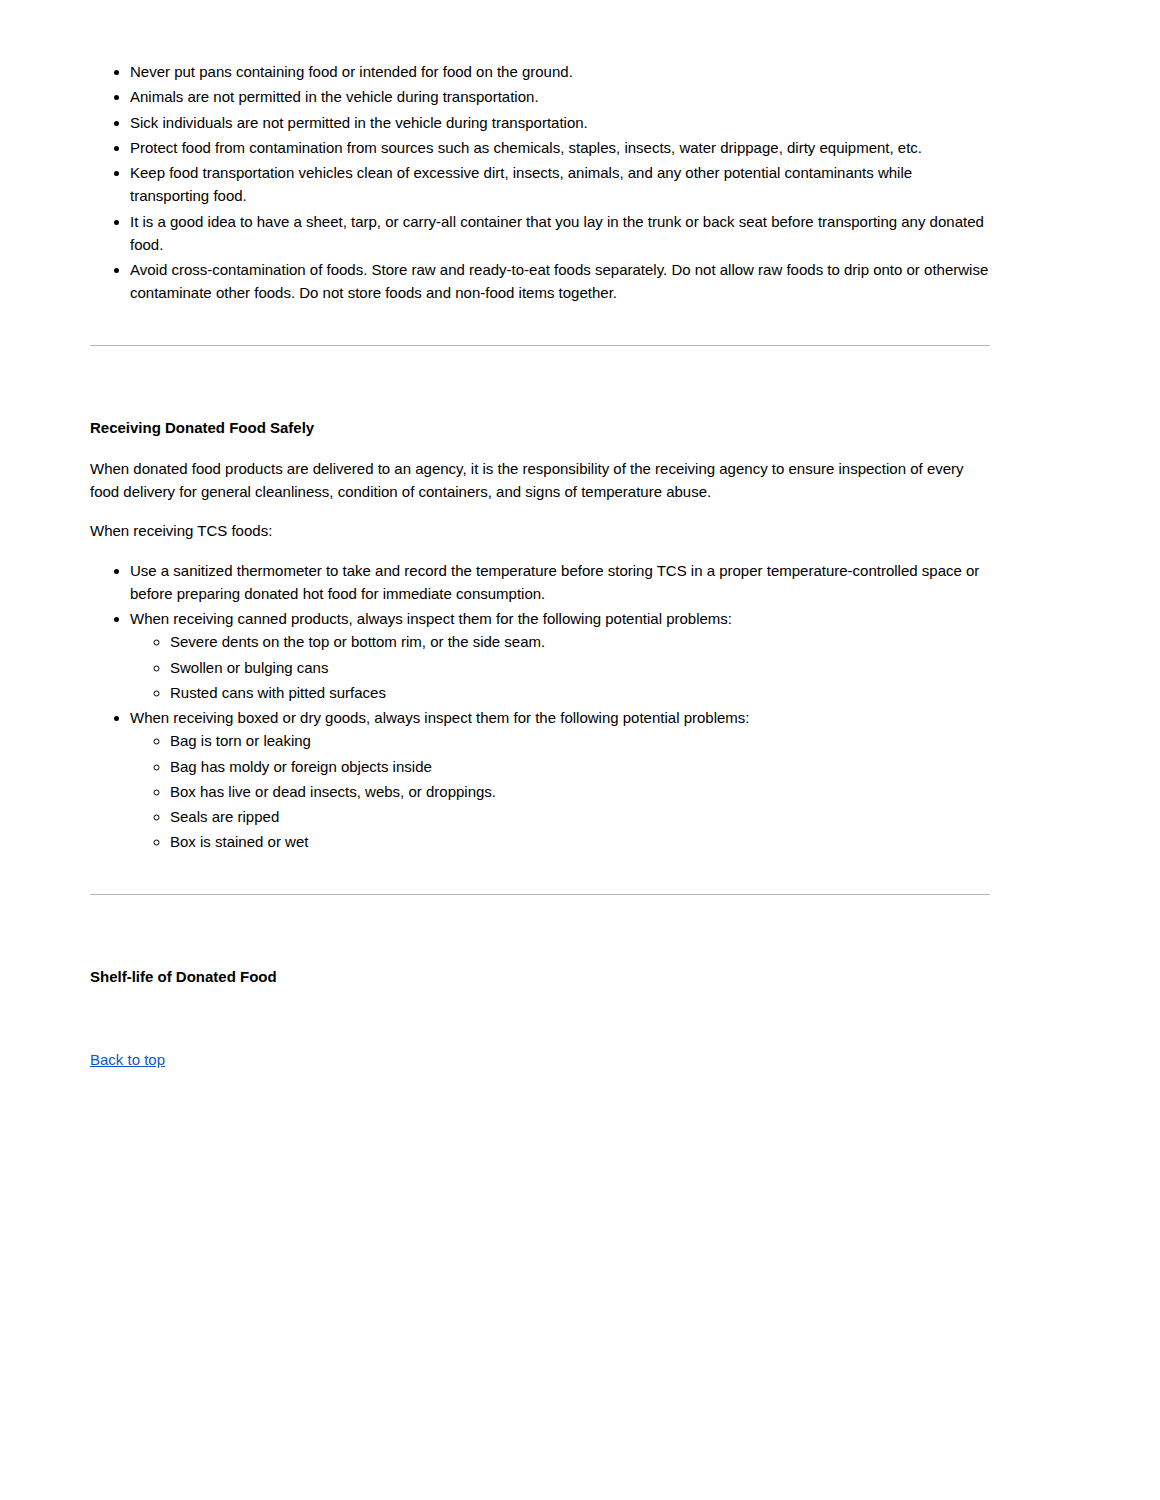Never put pans containing food or intended for food on the ground.
Animals are not permitted in the vehicle during transportation.
Sick individuals are not permitted in the vehicle during transportation.
Protect food from contamination from sources such as chemicals, staples, insects, water drippage, dirty equipment, etc.
Keep food transportation vehicles clean of excessive dirt, insects, animals, and any other potential contaminants while transporting food.
It is a good idea to have a sheet, tarp, or carry-all container that you lay in the trunk or back seat before transporting any donated food.
Avoid cross-contamination of foods. Store raw and ready-to-eat foods separately. Do not allow raw foods to drip onto or otherwise contaminate other foods. Do not store foods and non-food items together.
Receiving Donated Food Safely
When donated food products are delivered to an agency, it is the responsibility of the receiving agency to ensure inspection of every food delivery for general cleanliness, condition of containers, and signs of temperature abuse.
When receiving TCS foods:
Use a sanitized thermometer to take and record the temperature before storing TCS in a proper temperature-controlled space or before preparing donated hot food for immediate consumption.
When receiving canned products, always inspect them for the following potential problems:
Severe dents on the top or bottom rim, or the side seam.
Swollen or bulging cans
Rusted cans with pitted surfaces
When receiving boxed or dry goods, always inspect them for the following potential problems:
Bag is torn or leaking
Bag has moldy or foreign objects inside
Box has live or dead insects, webs, or droppings.
Seals are ripped
Box is stained or wet
Shelf-life of Donated Food
Back to top